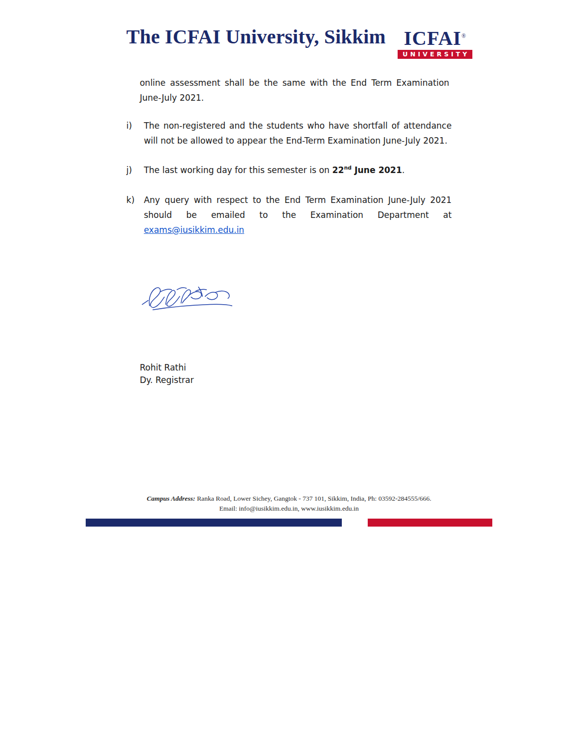The ICFAI University, Sikkim
ICFAI®
UNIVERSITY
online assessment shall be the same with the End Term Examination June-July 2021.
i) The non-registered and the students who have shortfall of attendance will not be allowed to appear the End-Term Examination June-July 2021.
j) The last working day for this semester is on 22nd June 2021.
k) Any query with respect to the End Term Examination June-July 2021 should be emailed to the Examination Department at exams@iusikkim.edu.in
Rohit Rathi
Dy. Registrar
Campus Address: Ranka Road, Lower Sichey, Gangtok - 737 101, Sikkim, India, Ph: 03592-284555/666.
Email: info@iusikkim.edu.in, www.iusikkim.edu.in